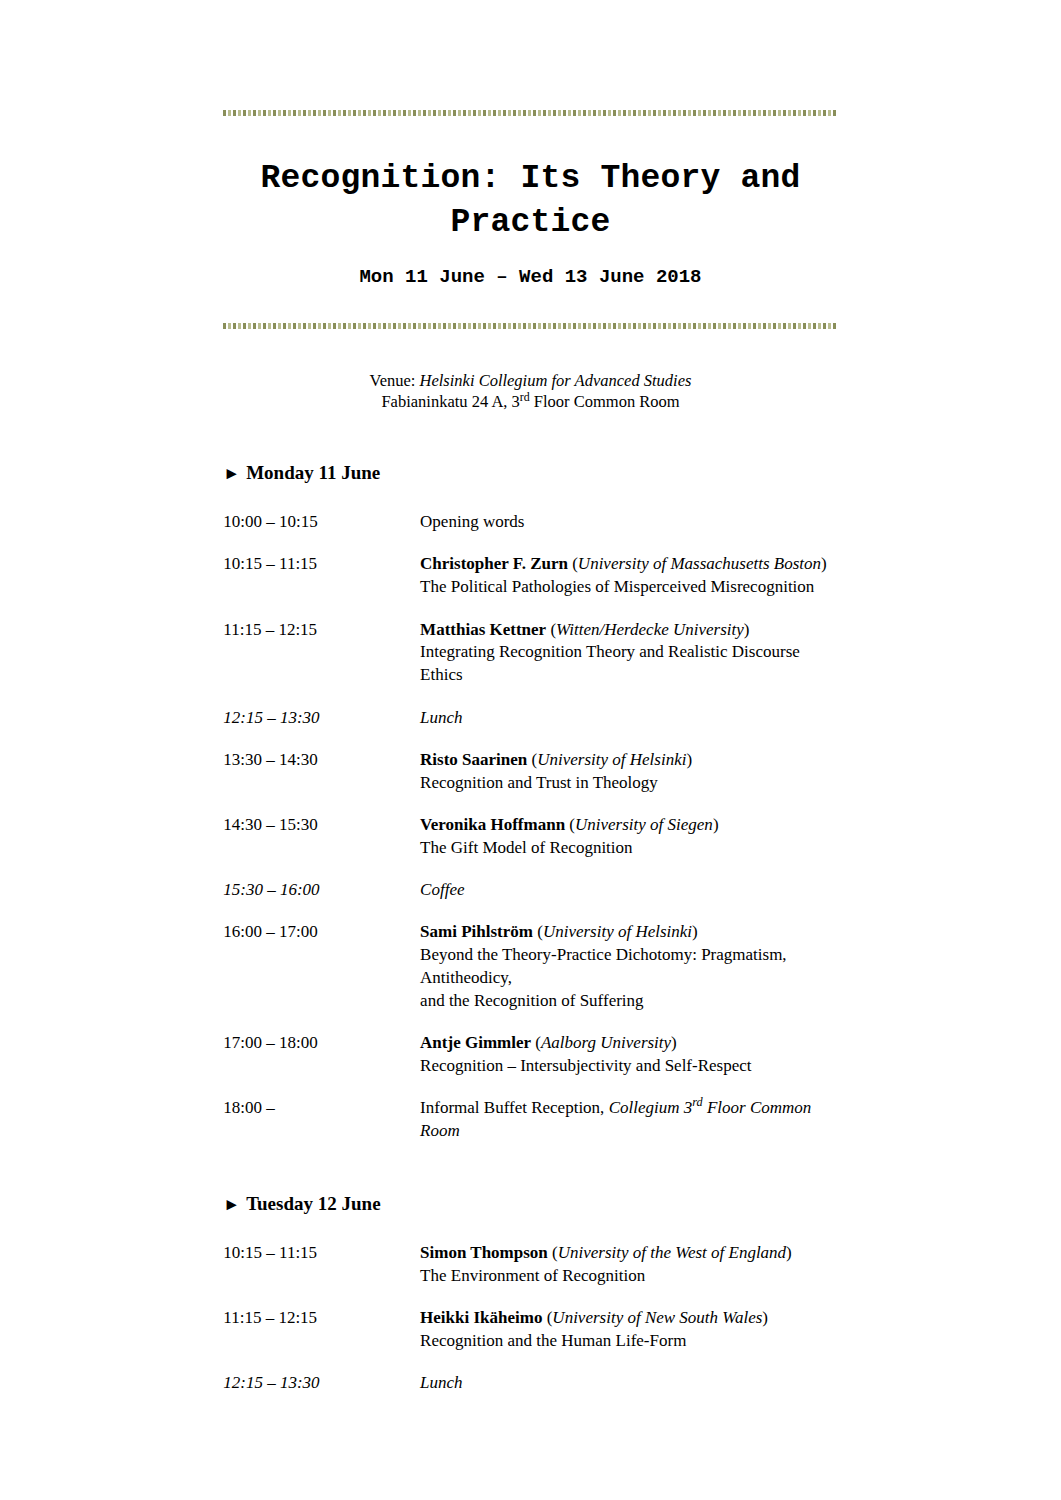Recognition: Its Theory and Practice
Mon 11 June – Wed 13 June 2018
Venue: Helsinki Collegium for Advanced Studies
Fabianinkatu 24 A, 3rd Floor Common Room
►Monday 11 June
| 10:00 – 10:15 | Opening words |
| 10:15 – 11:15 | Christopher F. Zurn ( University of Massachusetts Boston ) The Political Pathologies of Misperceived Misrecognition |
| 11:15 – 12:15 | Matthias Kettner ( Witten/Herdecke University ) Integrating Recognition Theory and Realistic Discourse Ethics |
| 12:15 – 13:30 | Lunch |
| 13:30 – 14:30 | Risto Saarinen ( University of Helsinki ) Recognition and Trust in Theology |
| 14:30 – 15:30 | Veronika Hoffmann ( University of Siegen ) The Gift Model of Recognition |
| 15:30 – 16:00 | Coffee |
| 16:00 – 17:00 | Sami Pihlström ( University of Helsinki ) Beyond the Theory-Practice Dichotomy: Pragmatism, Antitheodicy, and the Recognition of Suffering |
| 17:00 – 18:00 | Antje Gimmler ( Aalborg University ) Recognition – Intersubjectivity and Self-Respect |
| 18:00 – | Informal Buffet Reception, Collegium 3 rd Floor Common Room |
►Tuesday 12 June
| 10:15 – 11:15 | Simon Thompson ( University of the West of England ) The Environment of Recognition |
| 11:15 – 12:15 | Heikki Ikäheimo ( University of New South Wales ) Recognition and the Human Life-Form |
| 12:15 – 13:30 | Lunch |